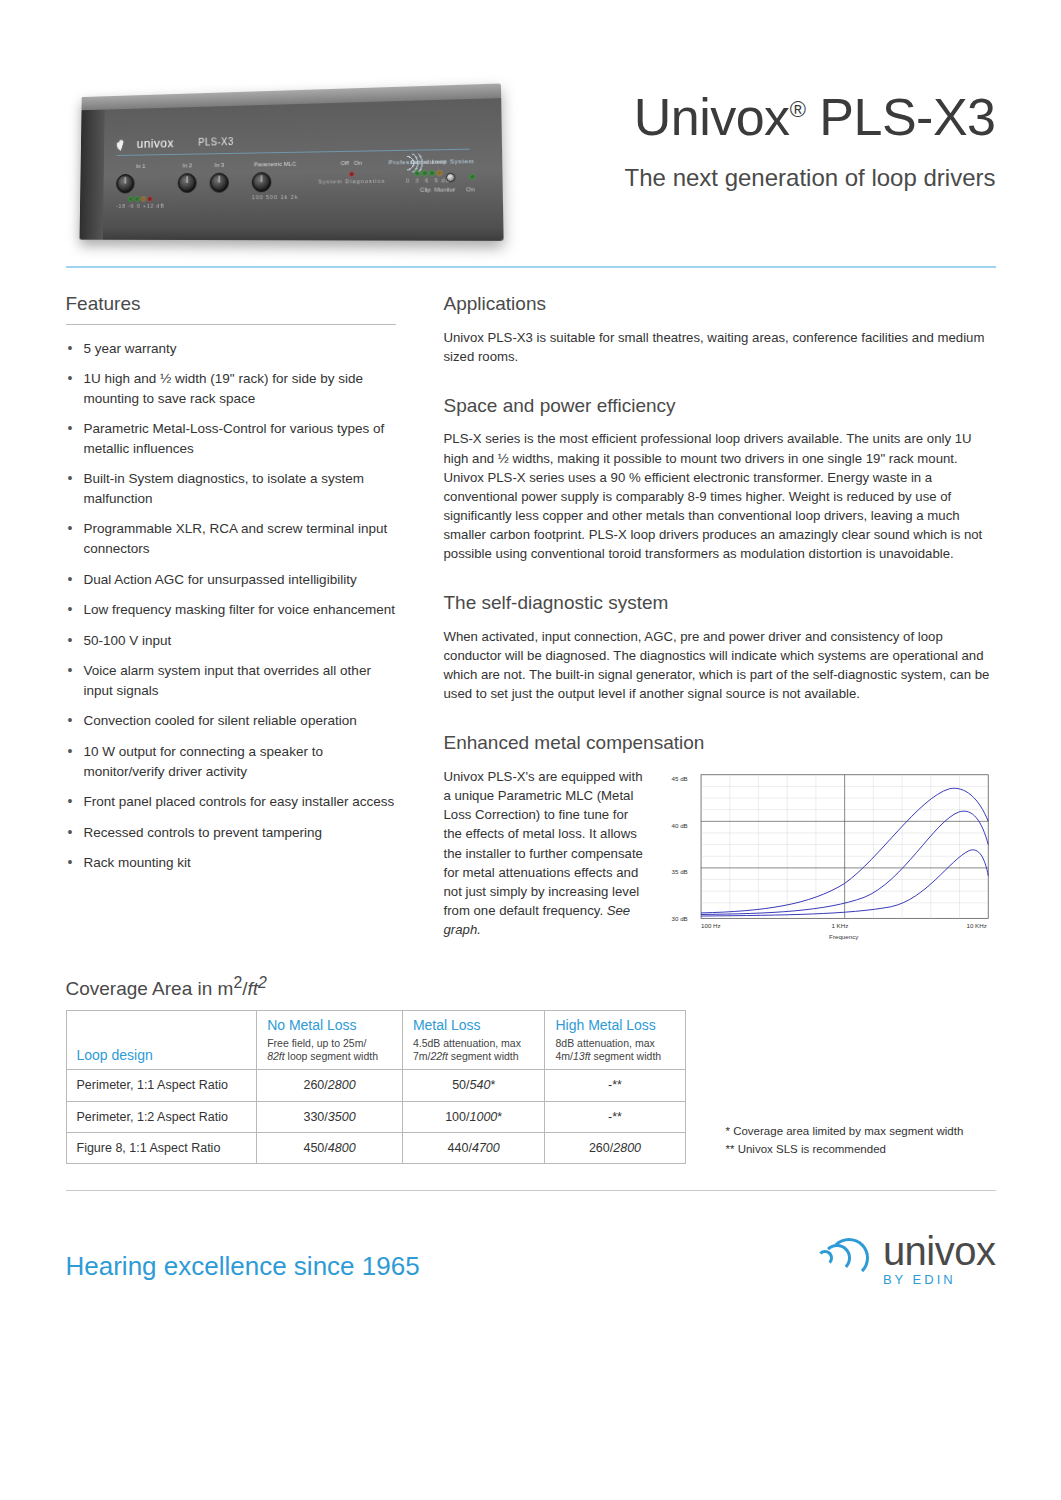univox PLS-X3
In 1
-18 -6 0 +12 dB
In 2
In 3
Parametric MLC
100 500 1k 2k
Off On
System Diagnostics
Loop current
0 3 6 9 dB
Professional Loop System
Clip Monitor On
Univox® PLS-X3
The next generation of loop drivers
Features
5 year warranty
1U high and ½ width (19" rack) for side by side mounting to save rack space
Parametric Metal-Loss-Control for various types of metallic influences
Built-in System diagnostics, to isolate a system malfunction
Programmable XLR, RCA and screw terminal input connectors
Dual Action AGC for unsurpassed intelligibility
Low frequency masking filter for voice enhancement
50-100 V input
Voice alarm system input that overrides all other input signals
Convection cooled for silent reliable operation
10 W output for connecting a speaker to monitor/verify driver activity
Front panel placed controls for easy installer access
Recessed controls to prevent tampering
Rack mounting kit
Applications
Univox PLS-X3 is suitable for small theatres, waiting areas, conference facilities and medium sized rooms.
Space and power efficiency
PLS-X series is the most efficient professional loop drivers available. The units are only 1U high and ½ widths, making it possible to mount two drivers in one single 19" rack mount. Univox PLS-X series uses a 90 % efficient electronic transformer. Energy waste in a conventional power supply is comparably 8-9 times higher. Weight is reduced by use of significantly less copper and other metals than conventional loop drivers, leaving a much smaller carbon footprint. PLS-X loop drivers produces an amazingly clear sound which is not possible using conventional toroid transformers as modulation distortion is unavoidable.
The self-diagnostic system
When activated, input connection, AGC, pre and power driver and consistency of loop conductor will be diagnosed. The diagnostics will indicate which systems are operational and which are not. The built-in signal generator, which is part of the self-diagnostic system, can be used to set just the output level if another signal source is not available.
Enhanced metal compensation
Univox PLS-X's are equipped with a unique Parametric MLC (Metal Loss Correction) to fine tune for the effects of metal loss. It allows the installer to further compensate for metal attenuations effects and not just simply by increasing level from one default frequency. See graph.
45 dB 40 dB 35 dB 30 dB 100 Hz 1 KHz 10 KHz Frequency
Coverage Area in m2/ft2
| Loop design | No Metal Loss Free field, up to 25m/ 82ft loop segment width | Metal Loss 4.5dB attenuation, max 7m/ 22ft segment width | High Metal Loss 8dB attenuation, max 4m/ 13ft segment width |
| --- | --- | --- | --- |
| Perimeter, 1:1 Aspect Ratio | 260/ 2800 | 50/ 540 * | -** |
| Perimeter, 1:2 Aspect Ratio | 330/ 3500 | 100/ 1000 * | -** |
| Figure 8, 1:1 Aspect Ratio | 450/ 4800 | 440/ 4700 | 260/ 2800 |
* Coverage area limited by max segment width
** Univox SLS is recommended
Hearing excellence since 1965
univox
BY EDIN